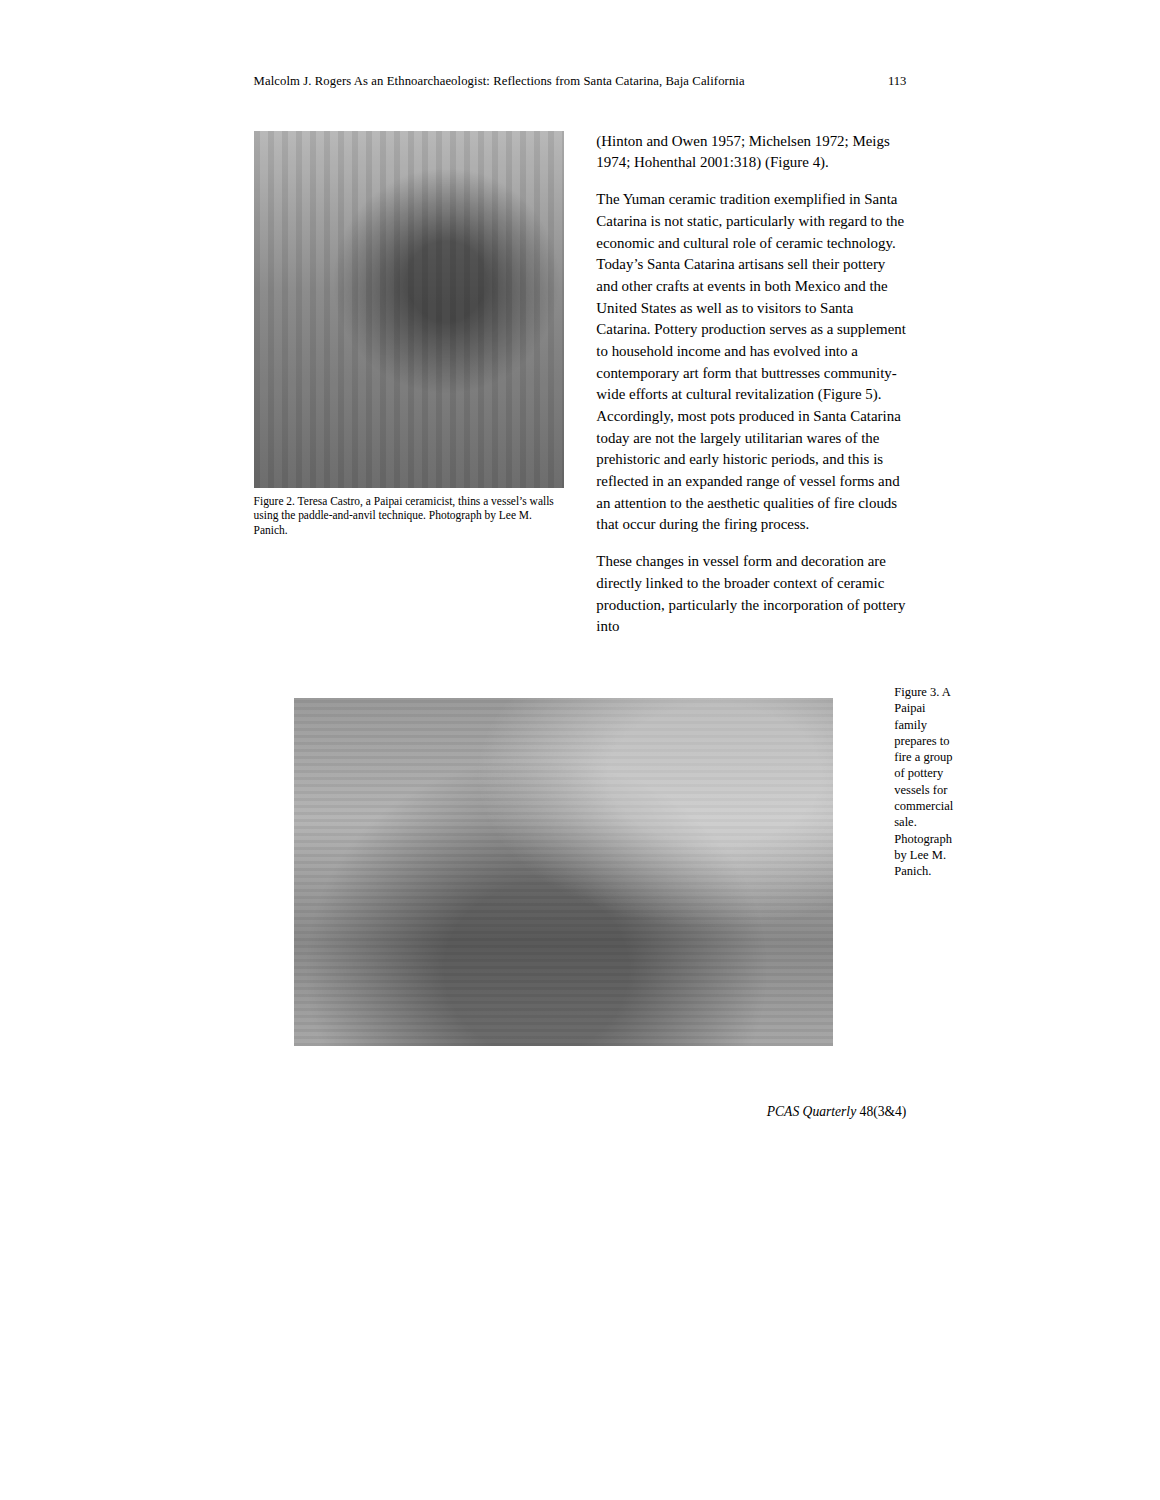Malcolm J. Rogers As an Ethnoarchaeologist: Reflections from Santa Catarina, Baja California
113
Figure 2. Teresa Castro, a Paipai ceramicist, thins a vessel’s walls using the paddle-and-anvil technique. Photograph by Lee M. Panich.
(Hinton and Owen 1957; Michelsen 1972; Meigs 1974; Hohenthal 2001:318) (Figure 4).
The Yuman ceramic tradition exemplified in Santa Catarina is not static, particularly with regard to the economic and cultural role of ceramic technology. Today’s Santa Catarina artisans sell their pottery and other crafts at events in both Mexico and the United States as well as to visitors to Santa Catarina. Pottery production serves as a supplement to household income and has evolved into a contemporary art form that buttresses community-wide efforts at cultural revitalization (Figure 5). Accordingly, most pots produced in Santa Catarina today are not the largely utilitarian wares of the prehistoric and early historic periods, and this is reflected in an expanded range of vessel forms and an attention to the aesthetic qualities of fire clouds that occur during the firing process.
These changes in vessel form and decoration are directly linked to the broader context of ceramic production, particularly the incorporation of pottery into
Figure 3. A Paipai family prepares to fire a group of pottery vessels for commercial sale. Photograph by Lee M. Panich.
PCAS Quarterly 48(3&4)